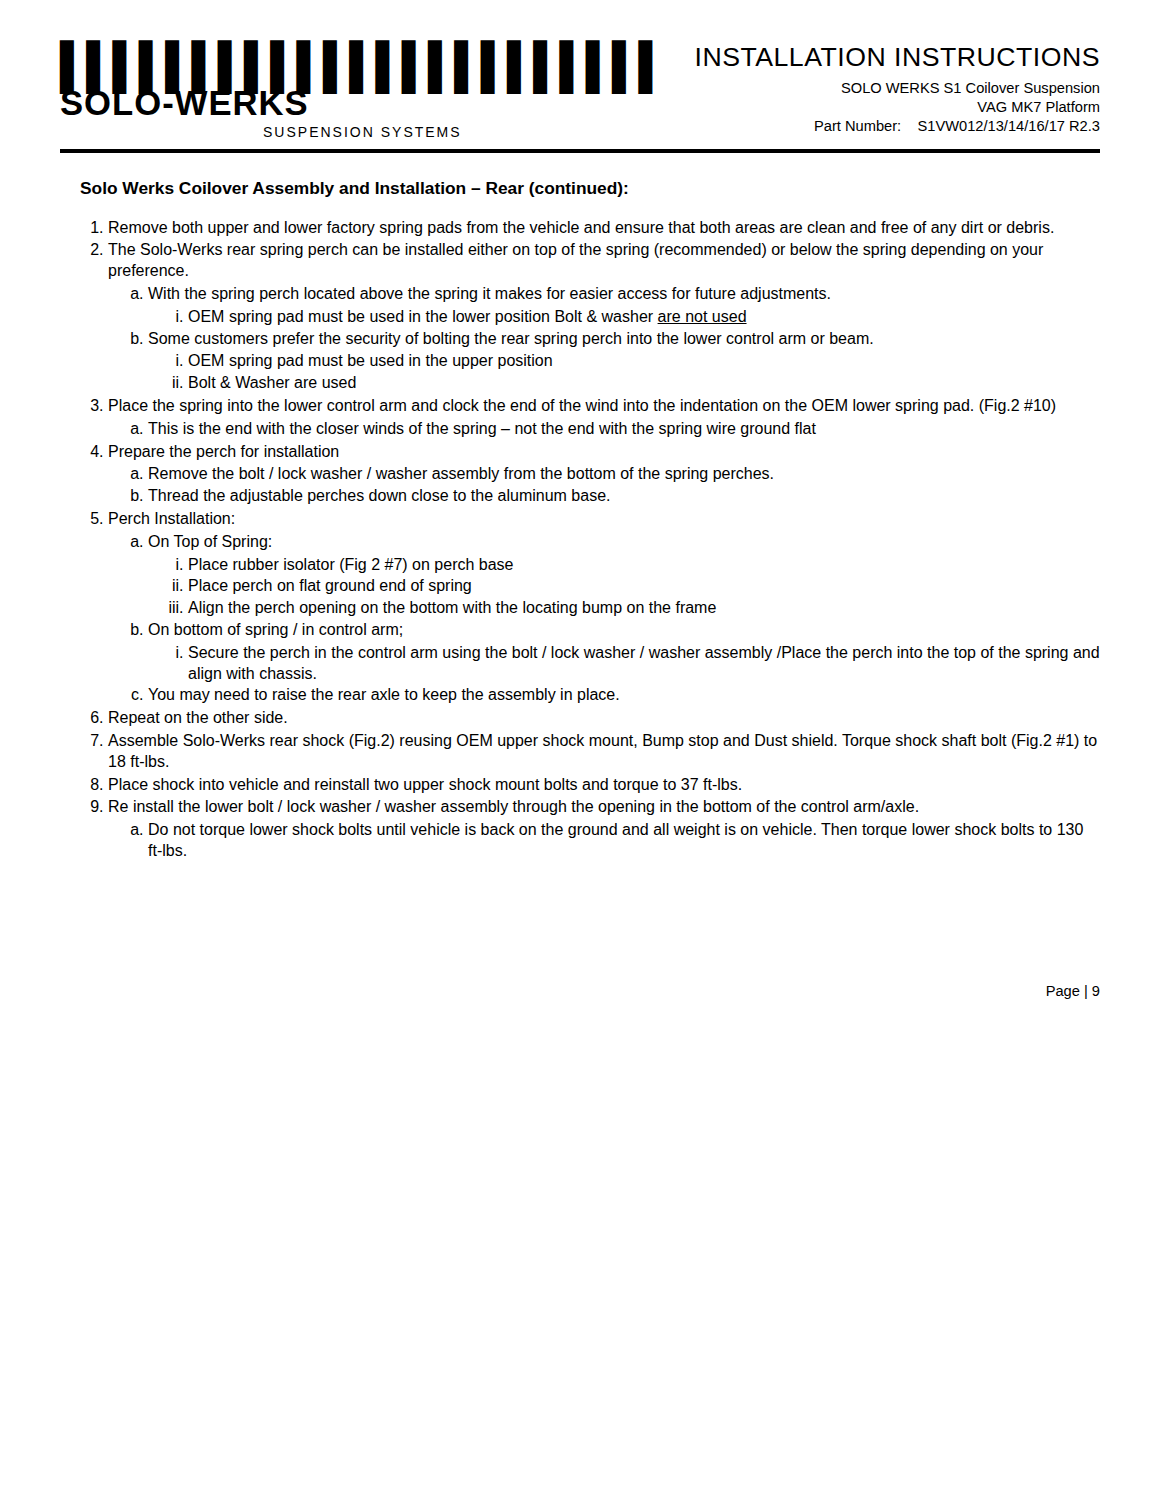▌▌▌▌▌▌▌▌▌▌▌▌▌▌▌▌▌▌▌▌▌▌▌
SOLO-WERKS
SUSPENSION SYSTEMS
INSTALLATION INSTRUCTIONS
SOLO WERKS S1 Coilover Suspension
VAG MK7 Platform
Part Number: S1VW012/13/14/16/17 R2.3
Solo Werks Coilover Assembly and Installation – Rear (continued):
Remove both upper and lower factory spring pads from the vehicle and ensure that both areas are clean and free of any dirt or debris.
The Solo-Werks rear spring perch can be installed either on top of the spring (recommended) or below the spring depending on your preference.
With the spring perch located above the spring it makes for easier access for future adjustments.
OEM spring pad must be used in the lower position Bolt & washer are not used
Some customers prefer the security of bolting the rear spring perch into the lower control arm or beam.
OEM spring pad must be used in the upper position
Bolt & Washer are used
Place the spring into the lower control arm and clock the end of the wind into the indentation on the OEM lower spring pad. (Fig.2 #10)
This is the end with the closer winds of the spring – not the end with the spring wire ground flat
Prepare the perch for installation
Remove the bolt / lock washer / washer assembly from the bottom of the spring perches.
Thread the adjustable perches down close to the aluminum base.
Perch Installation:
On Top of Spring:
Place rubber isolator (Fig 2 #7) on perch base
Place perch on flat ground end of spring
Align the perch opening on the bottom with the locating bump on the frame
On bottom of spring / in control arm;
Secure the perch in the control arm using the bolt / lock washer / washer assembly /Place the perch into the top of the spring and align with chassis.
You may need to raise the rear axle to keep the assembly in place.
Repeat on the other side.
Assemble Solo-Werks rear shock (Fig.2) reusing OEM upper shock mount, Bump stop and Dust shield. Torque shock shaft bolt (Fig.2 #1) to 18 ft-lbs.
Place shock into vehicle and reinstall two upper shock mount bolts and torque to 37 ft-lbs.
Re install the lower bolt / lock washer / washer assembly through the opening in the bottom of the control arm/axle.
Do not torque lower shock bolts until vehicle is back on the ground and all weight is on vehicle. Then torque lower shock bolts to 130 ft-lbs.
Page | 9